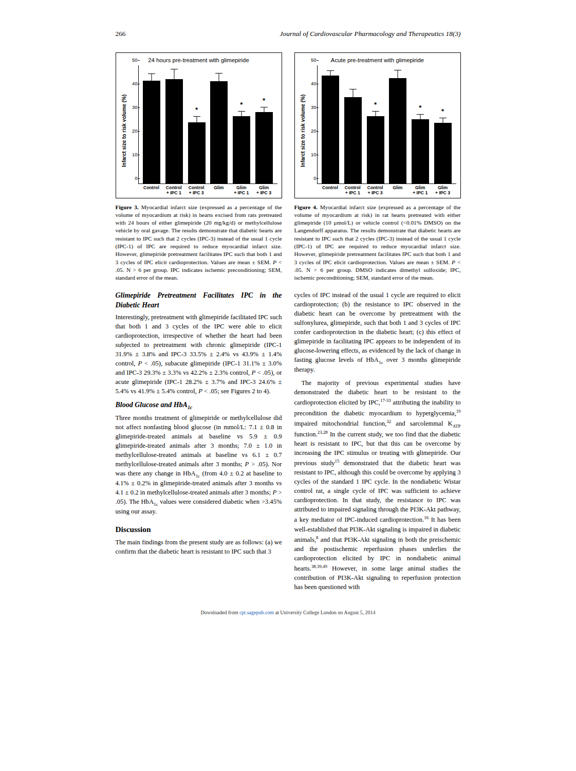266 Journal of Cardiovascular Pharmacology and Therapeutics 18(3)
24 hours pre-treatment with glimepiride
Infarct size to risk volume (%)
50
40
30
20
10
0
*
*
*
Control
Control
+ IPC 1
Control
+ IPC 3
Glim
Glim
+ IPC 1
Glim
+ IPC 3
Figure 3. Myocardial infarct size (expressed as a percentage of the volume of myocardium at risk) in hearts excised from rats pretreated with 24 hours of either glimepiride (20 mg/kg/d) or methylcellulose vehicle by oral gavage. The results demonstrate that diabetic hearts are resistant to IPC such that 2 cycles (IPC-3) instead of the usual 1 cycle (IPC-1) of IPC are required to reduce myocardial infarct size. However, glimepiride pretreatment facilitates IPC such that both 1 and 3 cycles of IPC elicit cardioprotection. Values are mean ± SEM. P < .05. N > 6 per group. IPC indicates ischemic preconditioning; SEM, standard error of the mean.
Acute pre-treatment with glimepiride
Infarct size to risk volume (%)
50
40
30
20
10
0
*
*
*
Control
Control
+ IPC 1
Control
+ IPC 3
Glim
Glim
+ IPC 1
Glim
+ IPC 3
Figure 4. Myocardial infarct size (expressed as a percentage of the volume of myocardium at risk) in rat hearts pretreated with either glimepiride (10 μmol/L) or vehicle control (<0.01% DMSO) on the Langendorff apparatus. The results demonstrate that diabetic hearts are resistant to IPC such that 2 cycles (IPC-3) instead of the usual 1 cycle (IPC-1) of IPC are required to reduce myocardial infarct size. However, glimepiride pretreatment facilitates IPC such that both 1 and 3 cycles of IPC elicit cardioprotection. Values are mean ± SEM. P < .05. N > 6 per group. DMSO indicates dimethyl sulfoxide; IPC, ischemic preconditioning; SEM, standard error of the mean.
Glimepiride Pretreatment Facilitates IPC in the Diabetic Heart
Interestingly, pretreatment with glimepiride facilitated IPC such that both 1 and 3 cycles of the IPC were able to elicit cardioprotection, irrespective of whether the heart had been subjected to pretreatment with chronic glimepiride (IPC-1 31.9% ± 3.8% and IPC-3 33.5% ± 2.4% vs 43.9% ± 1.4% control, P < .05), subacute glimepiride (IPC-1 31.1% ± 3.0% and IPC-3 29.3% ± 3.3% vs 42.2% ± 2.3% control, P < .05), or acute glimepiride (IPC-1 28.2% ± 3.7% and IPC-3 24.6% ± 5.4% vs 41.9% ± 5.4% control, P < .05; see Figures 2 to 4).
Blood Glucose and HbA1c
Three months treatment of glimepiride or methylcellulose did not affect nonfasting blood glucose (in mmol/L: 7.1 ± 0.8 in glimepiride-treated animals at baseline vs 5.9 ± 0.9 glimepiride-treated animals after 3 months; 7.0 ± 1.0 in methylcellulose-treated animals at baseline vs 6.1 ± 0.7 methylcellulose-treated animals after 3 months; P > .05). Nor was there any change in HbA1c (from 4.0 ± 0.2 at baseline to 4.1% ± 0.2% in glimepiride-treated animals after 3 months vs 4.1 ± 0.2 in methylcellulose-treated animals after 3 months; P > .05). The HbA1c values were considered diabetic when >3.45% using our assay.
Discussion
The main findings from the present study are as follows: (a) we confirm that the diabetic heart is resistant to IPC such that 3
cycles of IPC instead of the usual 1 cycle are required to elicit cardioprotection; (b) the resistance to IPC observed in the diabetic heart can be overcome by pretreatment with the sulfonylurea, glimepiride, such that both 1 and 3 cycles of IPC confer cardioprotection in the diabetic heart; (c) this effect of glimepiride in facilitating IPC appears to be independent of its glucose-lowering effects, as evidenced by the lack of change in fasting glucose levels of HbA1c over 3 months glimepiride therapy.
The majority of previous experimental studies have demonstrated the diabetic heart to be resistant to the cardioprotection elicited by IPC,17-33 attributing the inability to precondition the diabetic myocardium to hyperglycemia,19 impaired mitochondrial function,32 and sarcolemmal KATP function.23,28 In the current study, we too find that the diabetic heart is resistant to IPC, but that this can be overcome by increasing the IPC stimulus or treating with glimepiride. Our previous study15 demonstrated that the diabetic heart was resistant to IPC, although this could be overcome by applying 3 cycles of the standard 1 IPC cycle. In the nondiabetic Wistar control rat, a single cycle of IPC was sufficient to achieve cardioprotection. In that study, the resistance to IPC was attributed to impaired signaling through the PI3K-Akt pathway, a key mediator of IPC-induced cardioprotection.16 It has been well-established that PI3K-Akt signaling is impaired in diabetic animals,8 and that PI3K-Akt signaling in both the preischemic and the postischemic reperfusion phases underlies the cardioprotection elicited by IPC in nondiabetic animal hearts.38,39,49 However, in some large animal studies the contribution of PI3K-Akt signaling to reperfusion protection has been questioned with
Downloaded from cpt.sagepub.com at University College London on August 5, 2014